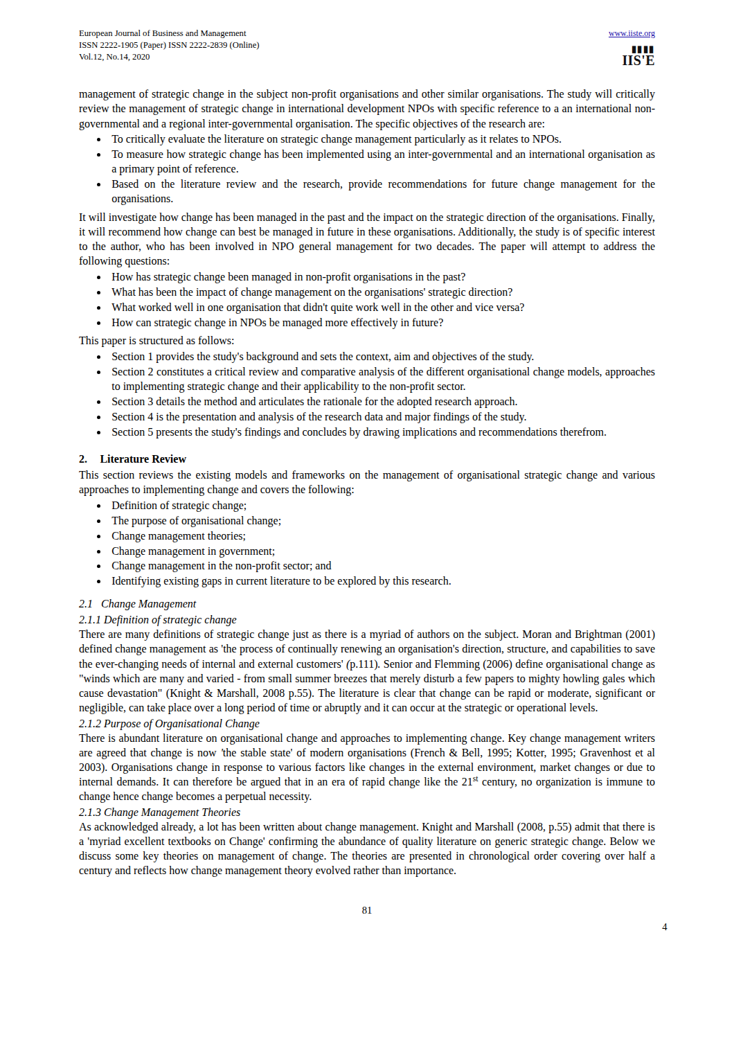European Journal of Business and Management
ISSN 2222-1905 (Paper) ISSN 2222-2839 (Online)
Vol.12, No.14, 2020
www.iiste.org
▮▮▮▮ IIS'E
management of strategic change in the subject non-profit organisations and other similar organisations. The study will critically review the management of strategic change in international development NPOs with specific reference to a an international non-governmental and a regional inter-governmental organisation. The specific objectives of the research are:
To critically evaluate the literature on strategic change management particularly as it relates to NPOs.
To measure how strategic change has been implemented using an inter-governmental and an international organisation as a primary point of reference.
Based on the literature review and the research, provide recommendations for future change management for the organisations.
It will investigate how change has been managed in the past and the impact on the strategic direction of the organisations. Finally, it will recommend how change can best be managed in future in these organisations. Additionally, the study is of specific interest to the author, who has been involved in NPO general management for two decades. The paper will attempt to address the following questions:
How has strategic change been managed in non-profit organisations in the past?
What has been the impact of change management on the organisations' strategic direction?
What worked well in one organisation that didn't quite work well in the other and vice versa?
How can strategic change in NPOs be managed more effectively in future?
This paper is structured as follows:
Section 1 provides the study's background and sets the context, aim and objectives of the study.
Section 2 constitutes a critical review and comparative analysis of the different organisational change models, approaches to implementing strategic change and their applicability to the non-profit sector.
Section 3 details the method and articulates the rationale for the adopted research approach.
Section 4 is the presentation and analysis of the research data and major findings of the study.
Section 5 presents the study's findings and concludes by drawing implications and recommendations therefrom.
2. Literature Review
This section reviews the existing models and frameworks on the management of organisational strategic change and various approaches to implementing change and covers the following:
Definition of strategic change;
The purpose of organisational change;
Change management theories;
Change management in government;
Change management in the non-profit sector; and
Identifying existing gaps in current literature to be explored by this research.
2.1 Change Management
2.1.1 Definition of strategic change
There are many definitions of strategic change just as there is a myriad of authors on the subject. Moran and Brightman (2001) defined change management as 'the process of continually renewing an organisation's direction, structure, and capabilities to save the ever-changing needs of internal and external customers' (p.111). Senior and Flemming (2006) define organisational change as "winds which are many and varied - from small summer breezes that merely disturb a few papers to mighty howling gales which cause devastation" (Knight & Marshall, 2008 p.55). The literature is clear that change can be rapid or moderate, significant or negligible, can take place over a long period of time or abruptly and it can occur at the strategic or operational levels.
2.1.2 Purpose of Organisational Change
There is abundant literature on organisational change and approaches to implementing change. Key change management writers are agreed that change is now 'the stable state' of modern organisations (French & Bell, 1995; Kotter, 1995; Gravenhost et al 2003). Organisations change in response to various factors like changes in the external environment, market changes or due to internal demands. It can therefore be argued that in an era of rapid change like the 21st century, no organization is immune to change hence change becomes a perpetual necessity.
2.1.3 Change Management Theories
As acknowledged already, a lot has been written about change management. Knight and Marshall (2008, p.55) admit that there is a 'myriad excellent textbooks on Change' confirming the abundance of quality literature on generic strategic change. Below we discuss some key theories on management of change. The theories are presented in chronological order covering over half a century and reflects how change management theory evolved rather than importance.
81 4